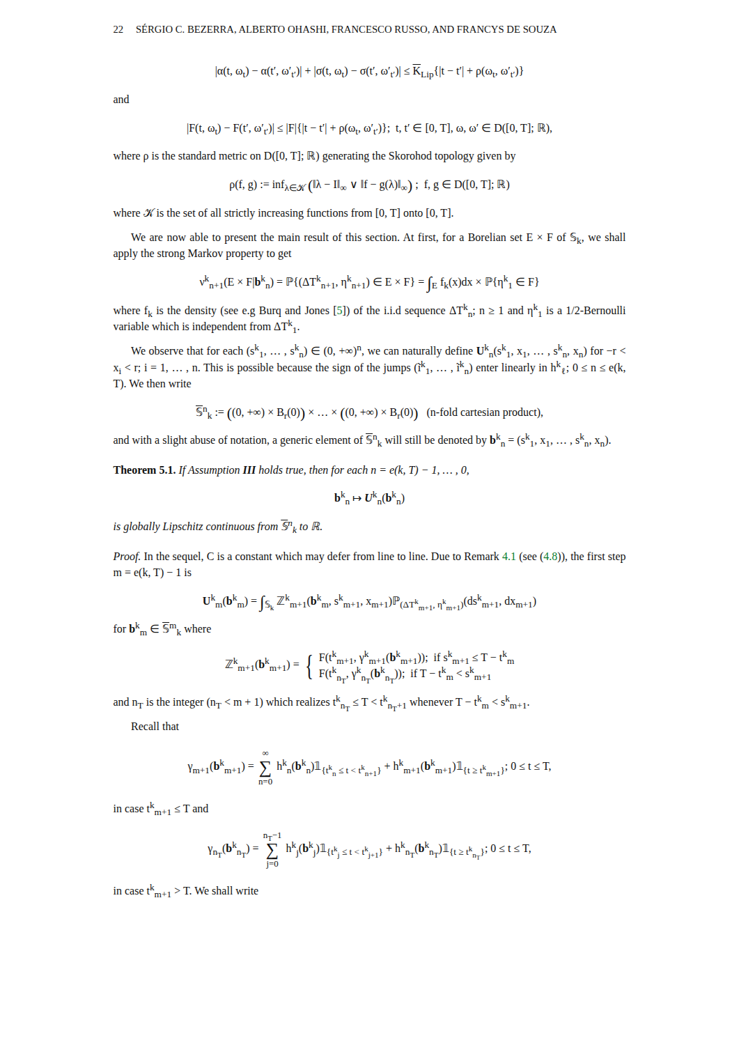22 SÉRGIO C. BEZERRA, ALBERTO OHASHI, FRANCESCO RUSSO, AND FRANCYS DE SOUZA
|α(t, ωt) − α(t′, ω′t′)| + |σ(t, ωt) − σ(t′, ω′t′)| ≤ KLip{|t − t′| + ρ(ωt, ω′t′)}
and
|F(t, ωt) − F(t′, ω′t′)| ≤ |F|{|t − t′| + ρ(ωt, ω′t′)}; t, t′ ∈ [0, T], ω, ω′ ∈ D([0, T]; ℝ),
where ρ is the standard metric on D([0, T]; ℝ) generating the Skorohod topology given by
ρ(f, g) := infλ∈𝒦 (‖λ − I‖∞ ∨ ‖f − g(λ)‖∞) ; f, g ∈ D([0, T]; ℝ)
where 𝒦 is the set of all strictly increasing functions from [0, T] onto [0, T].
We are now able to present the main result of this section. At first, for a Borelian set E × F of 𝕊k, we shall apply the strong Markov property to get
νkn+1(E × F|bkn) = ℙ{(ΔTkn+1, ηkn+1) ∈ E × F} = ∫E fk(x)dx × ℙ{ηk1 ∈ F}
where fk is the density (see e.g Burq and Jones [5]) of the i.i.d sequence ΔTkn; n ≥ 1 and ηk1 is a 1/2-Bernoulli variable which is independent from ΔTk1.
We observe that for each (sk1, … , skn) ∈ (0, +∞)n, we can naturally define Ukn(sk1, x1, … , skn, xn) for −r < xi < r; i = 1, … , n. This is possible because the sign of the jumps (ĩk1, … , ĩkn) enter linearly in hkℓ; 0 ≤ n ≤ e(k, T). We then write
𝕊nk := ((0, +∞) × Br(0)) × … × ((0, +∞) × Br(0)) (n-fold cartesian product),
and with a slight abuse of notation, a generic element of 𝕊nk will still be denoted by bkn = (sk1, x1, … , skn, xn).
Theorem 5.1. If Assumption III holds true, then for each n = e(k, T) − 1, … , 0,
bkn ↦ Ukn(bkn)
is globally Lipschitz continuous from 𝕊nk to ℝ.
Proof. In the sequel, C is a constant which may defer from line to line. Due to Remark 4.1 (see (4.8)), the first step m = e(k, T) − 1 is
Ukm(bkm) = ∫𝕊k ℤkm+1(bkm, skm+1, xm+1)ℙ(ΔTkm+1, ηkm+1)(dskm+1, dxm+1)
for bkm ∈ 𝕊mk where
ℤkm+1(bkm+1) = {F(tkm+1, γkm+1(bkm+1)); if skm+1 ≤ T − tkm F(tknT, γknT(bknT)); if T − tkm < skm+1
and nT is the integer (nT < m + 1) which realizes tknT ≤ T < tknT+1 whenever T − tkm < skm+1.
Recall that
γm+1(bkm+1) = ∞∑n=0 hkn(bkn)𝟙{tkn ≤ t < tkn+1} + hkm+1(bkm+1)𝟙{t ≥ tkm+1}; 0 ≤ t ≤ T,
in case tkm+1 ≤ T and
γnT(bknT) = nT−1∑j=0 hkj(bkj)𝟙{tkj ≤ t < tkj+1} + hknT(bknT)𝟙{t ≥ tknT}; 0 ≤ t ≤ T,
in case tkm+1 > T. We shall write